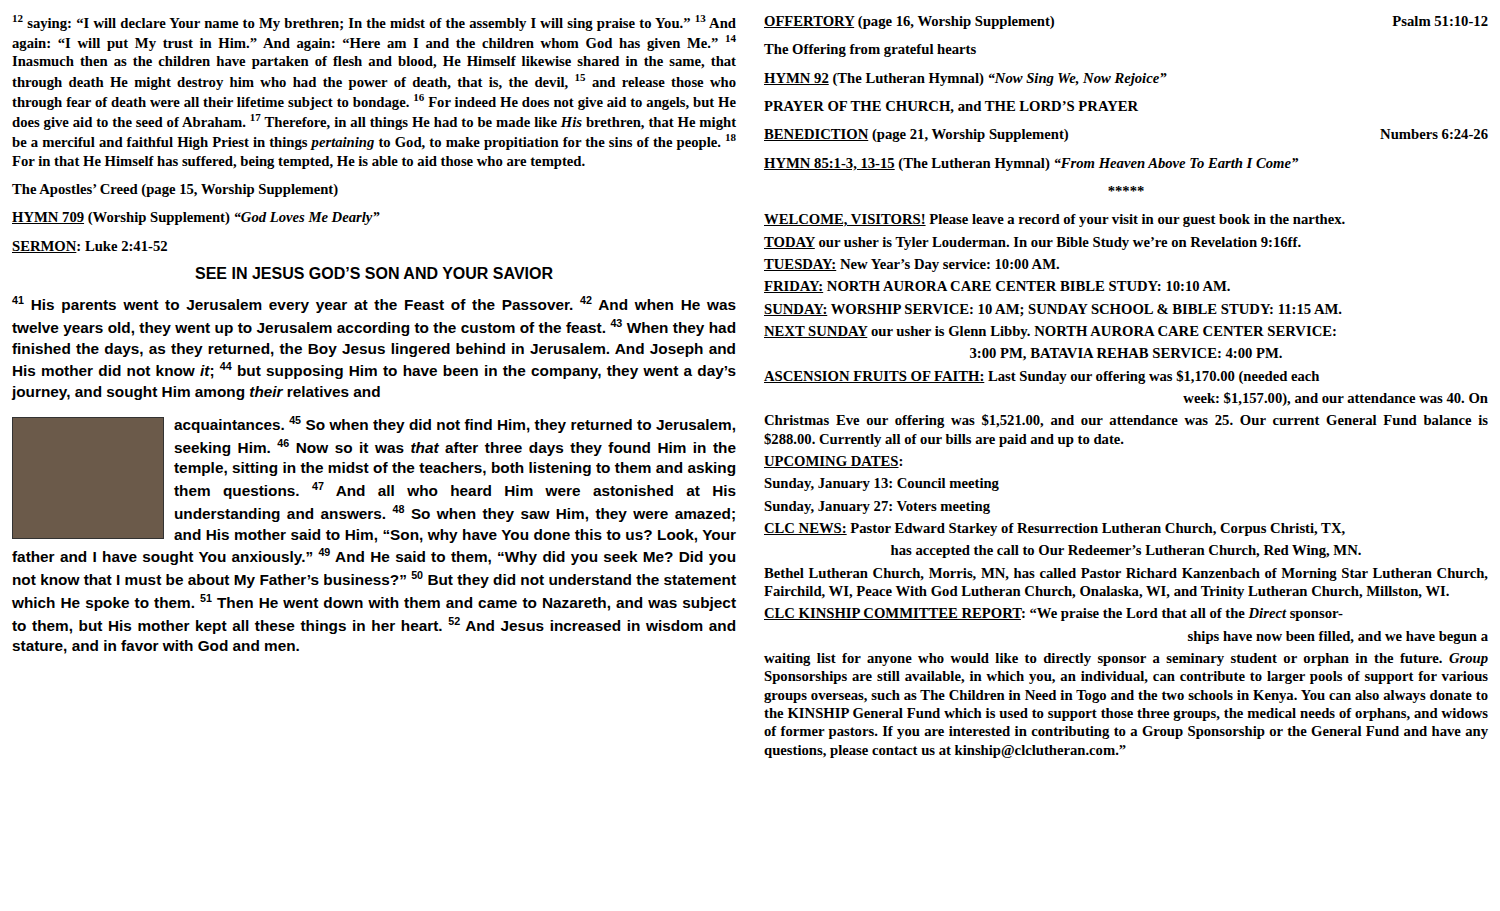12 saying: “I will declare Your name to My brethren; In the midst of the assembly I will sing praise to You.” 13 And again: “I will put My trust in Him.” And again: “Here am I and the children whom God has given Me.” 14 Inasmuch then as the children have partaken of flesh and blood, He Himself likewise shared in the same, that through death He might destroy him who had the power of death, that is, the devil, 15 and release those who through fear of death were all their lifetime subject to bondage. 16 For indeed He does not give aid to angels, but He does give aid to the seed of Abraham. 17 Therefore, in all things He had to be made like His brethren, that He might be a merciful and faithful High Priest in things pertaining to God, to make propitiation for the sins of the people. 18 For in that He Himself has suffered, being tempted, He is able to aid those who are tempted.
The Apostles’ Creed (page 15, Worship Supplement)
HYMN 709 (Worship Supplement) “God Loves Me Dearly”
SERMON: Luke 2:41-52
SEE IN JESUS GOD’S SON AND YOUR SAVIOR
41 His parents went to Jerusalem every year at the Feast of the Passover. 42 And when He was twelve years old, they went up to Jerusalem according to the custom of the feast. 43 When they had finished the days, as they returned, the Boy Jesus lingered behind in Jerusalem. And Joseph and His mother did not know it; 44 but supposing Him to have been in the company, they went a day’s journey, and sought Him among their relatives and
acquaintances. 45 So when they did not find Him, they returned to Jerusalem, seeking Him. 46 Now so it was that after three days they found Him in the temple, sitting in the midst of the teachers, both listening to them and asking them questions. 47 And all who heard Him were astonished at His understanding and answers. 48 So when they saw Him, they were amazed; and His mother said to Him, “Son, why have You done this to us? Look, Your father and I have sought You anxiously.” 49 And He said to them, “Why did you seek Me? Did you not know that I must be about My Father’s business?” 50 But they did not understand the statement which He spoke to them. 51 Then He went down with them and came to Nazareth, and was subject to them, but His mother kept all these things in her heart. 52 And Jesus increased in wisdom and stature, and in favor with God and men.
OFFERTORY (page 16, Worship Supplement)Psalm 51:10-12
The Offering from grateful hearts
HYMN 92 (The Lutheran Hymnal) “Now Sing We, Now Rejoice”
PRAYER OF THE CHURCH, and THE LORD’S PRAYER
BENEDICTION (page 21, Worship Supplement)Numbers 6:24-26
HYMN 85:1-3, 13-15 (The Lutheran Hymnal) “From Heaven Above To Earth I Come”
*****
WELCOME, VISITORS! Please leave a record of your visit in our guest book in the narthex.
TODAY our usher is Tyler Louderman. In our Bible Study we’re on Revelation 9:16ff.
TUESDAY: New Year’s Day service: 10:00 AM.
FRIDAY: NORTH AURORA CARE CENTER BIBLE STUDY: 10:10 AM.
SUNDAY: WORSHIP SERVICE: 10 AM; SUNDAY SCHOOL & BIBLE STUDY: 11:15 AM.
NEXT SUNDAY our usher is Glenn Libby. NORTH AURORA CARE CENTER SERVICE:
3:00 PM, BATAVIA REHAB SERVICE: 4:00 PM.
ASCENSION FRUITS OF FAITH: Last Sunday our offering was $1,170.00 (needed each
week: $1,157.00), and our attendance was 40. On
Christmas Eve our offering was $1,521.00, and our attendance was 25. Our current General Fund balance is $288.00. Currently all of our bills are paid and up to date.
UPCOMING DATES:
Sunday, January 13: Council meeting
Sunday, January 27: Voters meeting
CLC NEWS: Pastor Edward Starkey of Resurrection Lutheran Church, Corpus Christi, TX,
has accepted the call to Our Redeemer’s Lutheran Church, Red Wing, MN.
Bethel Lutheran Church, Morris, MN, has called Pastor Richard Kanzenbach of Morning Star Lutheran Church, Fairchild, WI, Peace With God Lutheran Church, Onalaska, WI, and Trinity Lutheran Church, Millston, WI.
CLC KINSHIP COMMITTEE REPORT: “We praise the Lord that all of the Direct sponsor-
ships have now been filled, and we have begun a
waiting list for anyone who would like to directly sponsor a seminary student or orphan in the future. Group Sponsorships are still available, in which you, an individual, can contribute to larger pools of support for various groups overseas, such as The Children in Need in Togo and the two schools in Kenya. You can also always donate to the KINSHIP General Fund which is used to support those three groups, the medical needs of orphans, and widows of former pastors. If you are interested in contributing to a Group Sponsorship or the General Fund and have any questions, please contact us at kinship@clclutheran.com.”